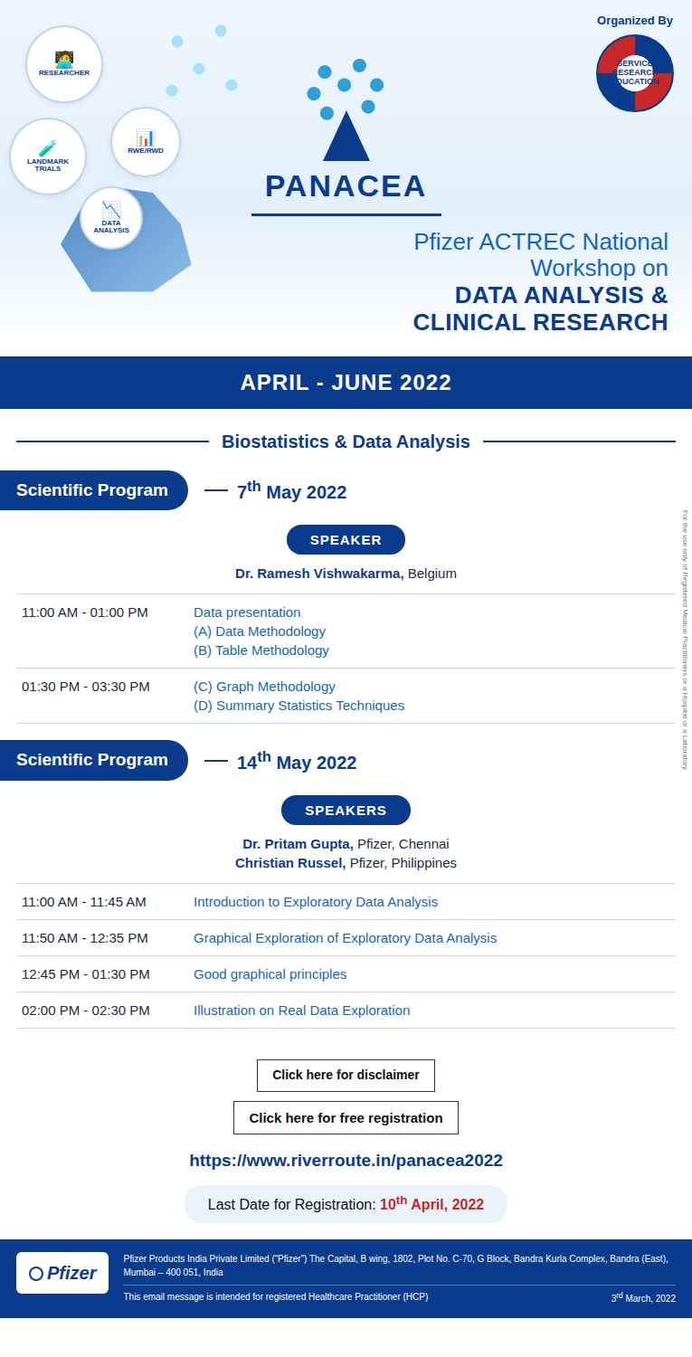Organized By
SERVICE
RESEARCH
EDUCATION
🧑‍💻RESEARCHER
🧪LANDMARK
TRIALS
📊RWE/RWD
📉DATA
ANALYSIS
PANACEA
Pfizer ACTREC National
Workshop on
DATA ANALYSIS &
CLINICAL RESEARCH
APRIL - JUNE 2022
Biostatistics & Data Analysis
Scientific Program
7th May 2022
SPEAKER
Dr. Ramesh Vishwakarma, Belgium
| 11:00 AM - 01:00 PM | Data presentation (A) Data Methodology (B) Table Methodology |
| 01:30 PM - 03:30 PM | (C) Graph Methodology (D) Summary Statistics Techniques |
Scientific Program
14th May 2022
SPEAKERS
Dr. Pritam Gupta, Pfizer, Chennai
Christian Russel, Pfizer, Philippines
| 11:00 AM - 11:45 AM | Introduction to Exploratory Data Analysis |
| 11:50 AM - 12:35 PM | Graphical Exploration of Exploratory Data Analysis |
| 12:45 PM - 01:30 PM | Good graphical principles |
| 02:00 PM - 02:30 PM | Illustration on Real Data Exploration |
Click here for disclaimer
Click here for free registration
https://www.riverroute.in/panacea2022
Last Date for Registration: 10th April, 2022
For the use only of Registered Medical Practitioners or a Hospital or a Laboratory
Pfizer
Pfizer Products India Private Limited (“Pfizer”) The Capital, B wing, 1802, Plot No. C-70, G Block, Bandra Kurla Complex, Bandra (East), Mumbai – 400 051, India
This email message is intended for registered Healthcare Practitioner (HCP) 3rd March, 2022